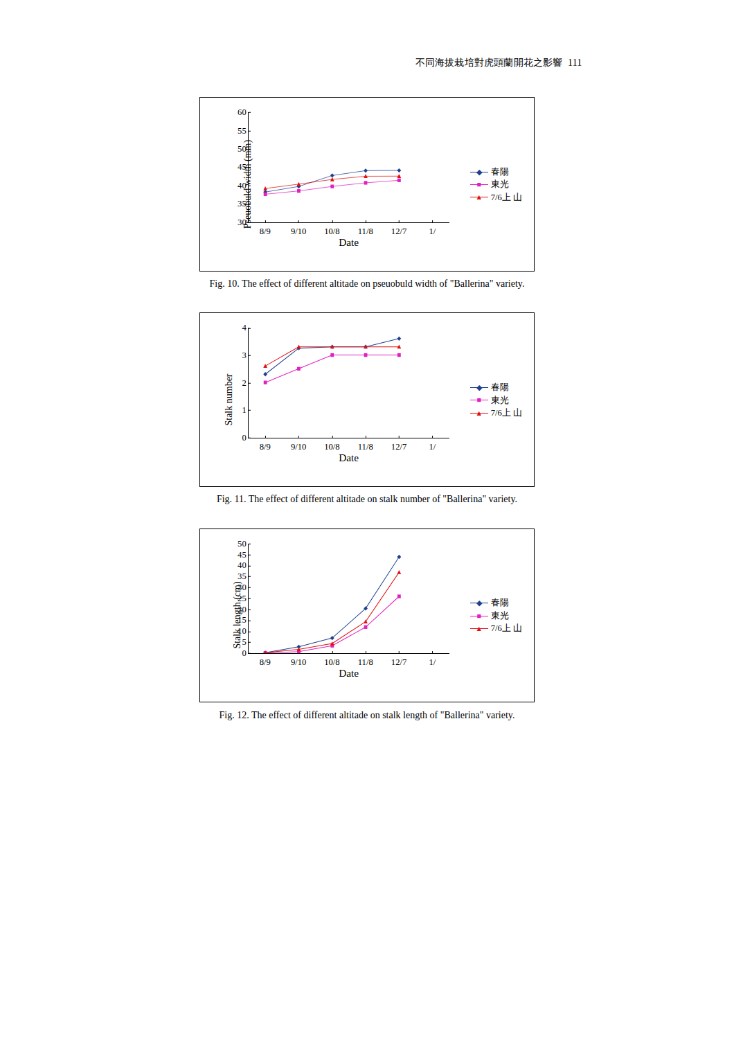不同海拔栽培對虎頭蘭開花之影響 111
Pseuobuld width (mm)
60
55
50
45
40
35
30
8/9
9/10
10/8
11/8
12/7
1/
Date
◆春陽
■東光
▲7/6上 山
Fig. 10. The effect of different altitade on pseuobuld width of "Ballerina" variety.
Stalk number
4
3
2
1
0
8/9
9/10
10/8
11/8
12/7
1/
Date
◆春陽
■東光
▲7/6上 山
Fig. 11. The effect of different altitade on stalk number of "Ballerina" variety.
Stalk length (cm)
50
45
40
35
30
25
20
15
10
5
0
8/9
9/10
10/8
11/8
12/7
1/
Date
◆春陽
■東光
▲7/6上 山
Fig. 12. The effect of different altitade on stalk length of "Ballerina" variety.